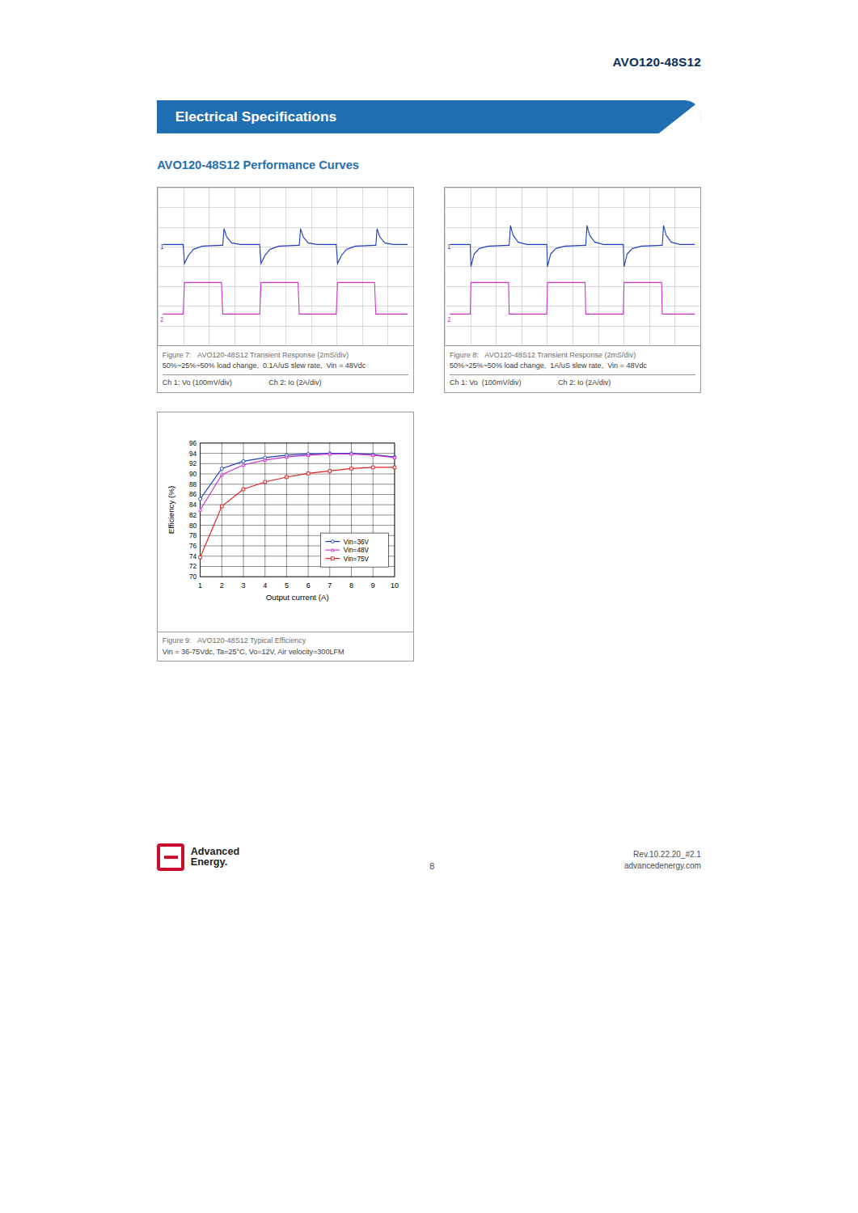AVO120-48S12
Electrical Specifications
AVO120-48S12 Performance Curves
1 2
Figure 7: AVO120-48S12 Transient Response (2mS/div)
50%~25%~50% load change, 0.1A/uS slew rate, Vin = 48Vdc
Ch 1: Vo (100mV/div) Ch 2: Io (2A/div)
1 2
Figure 8: AVO120-48S12 Transient Response (2mS/div)
50%~25%~50% load change, 1A/uS slew rate, Vin = 48Vdc
Ch 1: Vo (100mV/div) Ch 2: Io (2A/div)
96 94 92 90 88 86 84 82 80 78 76 74 72 70 1 2 3 4 5 6 7 8 9 10 Output current (A) Efficiency (%) Vin=36V Vin=48V Vin=75V
Figure 9: AVO120-48S12 Typical Efficiency
Vin = 36-75Vdc, Ta=25°C, Vo=12V, Air velocity=300LFM
AdvancedEnergy.
8
Rev.10.22.20_#2.1
advancedenergy.com